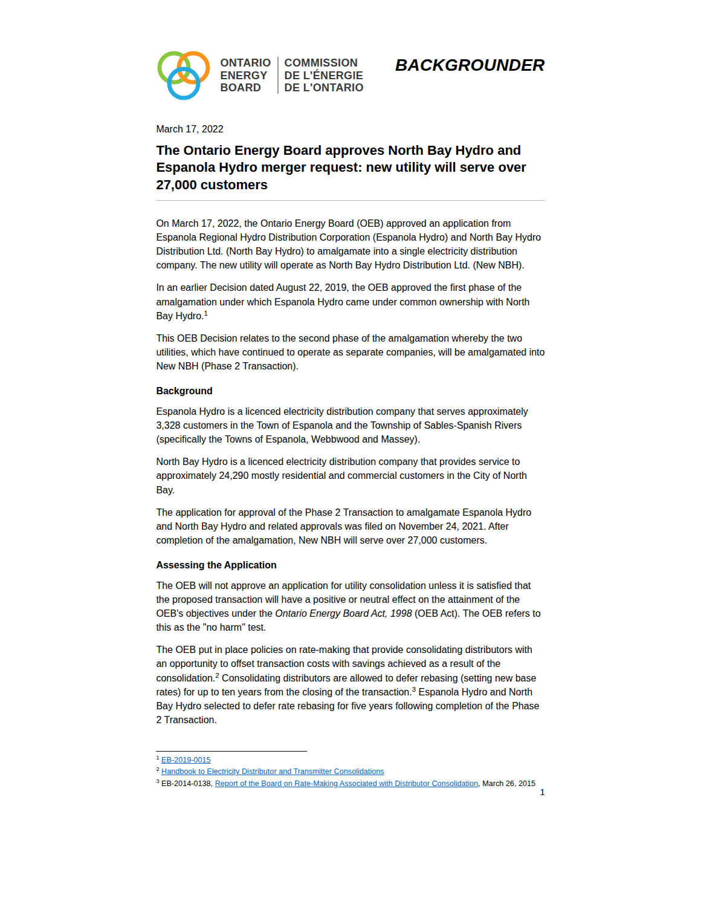Ontario
Energy
Board
Commission
de l'énergie
de l'Ontario
BACKGROUNDER
March 17, 2022
The Ontario Energy Board approves North Bay Hydro and Espanola Hydro merger request: new utility will serve over 27,000 customers
On March 17, 2022, the Ontario Energy Board (OEB) approved an application from Espanola Regional Hydro Distribution Corporation (Espanola Hydro) and North Bay Hydro Distribution Ltd. (North Bay Hydro) to amalgamate into a single electricity distribution company. The new utility will operate as North Bay Hydro Distribution Ltd. (New NBH).
In an earlier Decision dated August 22, 2019, the OEB approved the first phase of the amalgamation under which Espanola Hydro came under common ownership with North Bay Hydro.1
This OEB Decision relates to the second phase of the amalgamation whereby the two utilities, which have continued to operate as separate companies, will be amalgamated into New NBH (Phase 2 Transaction).
Background
Espanola Hydro is a licenced electricity distribution company that serves approximately 3,328 customers in the Town of Espanola and the Township of Sables-Spanish Rivers (specifically the Towns of Espanola, Webbwood and Massey).
North Bay Hydro is a licenced electricity distribution company that provides service to approximately 24,290 mostly residential and commercial customers in the City of North Bay.
The application for approval of the Phase 2 Transaction to amalgamate Espanola Hydro and North Bay Hydro and related approvals was filed on November 24, 2021. After completion of the amalgamation, New NBH will serve over 27,000 customers.
Assessing the Application
The OEB will not approve an application for utility consolidation unless it is satisfied that the proposed transaction will have a positive or neutral effect on the attainment of the OEB's objectives under the Ontario Energy Board Act, 1998 (OEB Act). The OEB refers to this as the "no harm" test.
The OEB put in place policies on rate-making that provide consolidating distributors with an opportunity to offset transaction costs with savings achieved as a result of the consolidation.2 Consolidating distributors are allowed to defer rebasing (setting new base rates) for up to ten years from the closing of the transaction.3 Espanola Hydro and North Bay Hydro selected to defer rate rebasing for five years following completion of the Phase 2 Transaction.
1 EB-2019-0015
2 Handbook to Electricity Distributor and Transmitter Consolidations
3 EB-2014-0138, Report of the Board on Rate-Making Associated with Distributor Consolidation, March 26, 2015
1